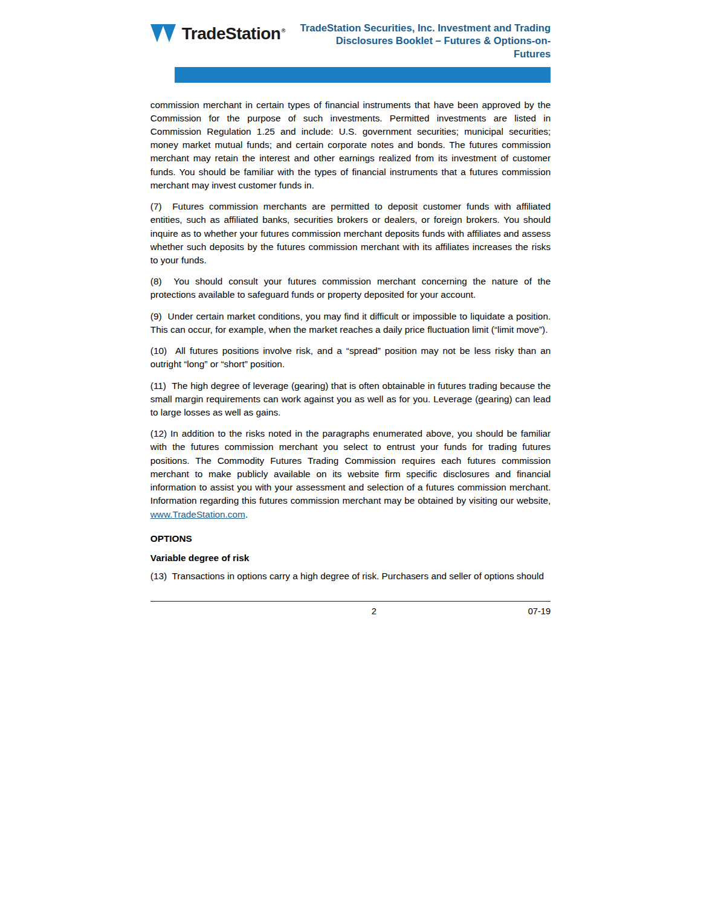TradeStation®
TradeStation Securities, Inc. Investment and Trading
Disclosures Booklet – Futures & Options-on-Futures
commission merchant in certain types of financial instruments that have been approved by the Commission for the purpose of such investments. Permitted investments are listed in Commission Regulation 1.25 and include: U.S. government securities; municipal securities; money market mutual funds; and certain corporate notes and bonds. The futures commission merchant may retain the interest and other earnings realized from its investment of customer funds. You should be familiar with the types of financial instruments that a futures commission merchant may invest customer funds in.
(7) Futures commission merchants are permitted to deposit customer funds with affiliated entities, such as affiliated banks, securities brokers or dealers, or foreign brokers. You should inquire as to whether your futures commission merchant deposits funds with affiliates and assess whether such deposits by the futures commission merchant with its affiliates increases the risks to your funds.
(8) You should consult your futures commission merchant concerning the nature of the protections available to safeguard funds or property deposited for your account.
(9) Under certain market conditions, you may find it difficult or impossible to liquidate a position. This can occur, for example, when the market reaches a daily price fluctuation limit (“limit move”).
(10) All futures positions involve risk, and a “spread” position may not be less risky than an outright “long” or “short” position.
(11) The high degree of leverage (gearing) that is often obtainable in futures trading because the small margin requirements can work against you as well as for you. Leverage (gearing) can lead to large losses as well as gains.
(12) In addition to the risks noted in the paragraphs enumerated above, you should be familiar with the futures commission merchant you select to entrust your funds for trading futures positions. The Commodity Futures Trading Commission requires each futures commission merchant to make publicly available on its website firm specific disclosures and financial information to assist you with your assessment and selection of a futures commission merchant. Information regarding this futures commission merchant may be obtained by visiting our website, www.TradeStation.com.
OPTIONS
Variable degree of risk
(13) Transactions in options carry a high degree of risk. Purchasers and seller of options should
2
07-19